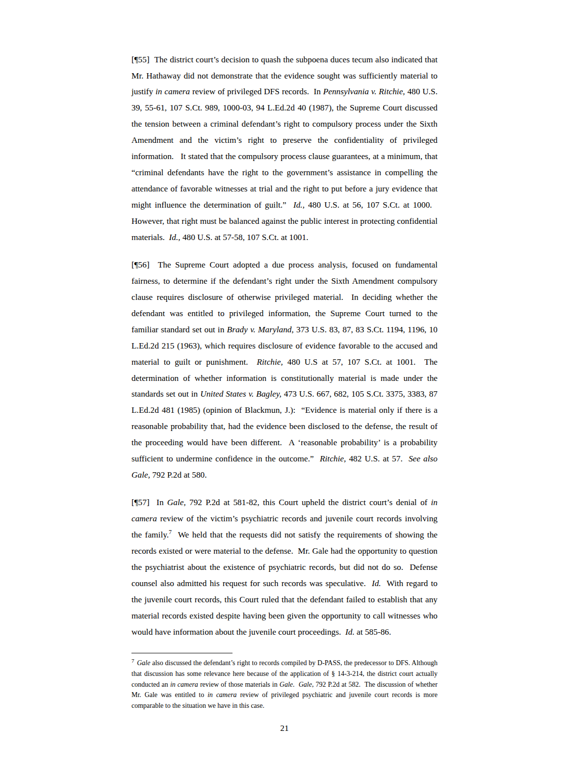[¶55] The district court’s decision to quash the subpoena duces tecum also indicated that Mr. Hathaway did not demonstrate that the evidence sought was sufficiently material to justify in camera review of privileged DFS records. In Pennsylvania v. Ritchie, 480 U.S. 39, 55-61, 107 S.Ct. 989, 1000-03, 94 L.Ed.2d 40 (1987), the Supreme Court discussed the tension between a criminal defendant’s right to compulsory process under the Sixth Amendment and the victim’s right to preserve the confidentiality of privileged information. It stated that the compulsory process clause guarantees, at a minimum, that “criminal defendants have the right to the government’s assistance in compelling the attendance of favorable witnesses at trial and the right to put before a jury evidence that might influence the determination of guilt.” Id., 480 U.S. at 56, 107 S.Ct. at 1000. However, that right must be balanced against the public interest in protecting confidential materials. Id., 480 U.S. at 57-58, 107 S.Ct. at 1001.
[¶56] The Supreme Court adopted a due process analysis, focused on fundamental fairness, to determine if the defendant’s right under the Sixth Amendment compulsory clause requires disclosure of otherwise privileged material. In deciding whether the defendant was entitled to privileged information, the Supreme Court turned to the familiar standard set out in Brady v. Maryland, 373 U.S. 83, 87, 83 S.Ct. 1194, 1196, 10 L.Ed.2d 215 (1963), which requires disclosure of evidence favorable to the accused and material to guilt or punishment. Ritchie, 480 U.S at 57, 107 S.Ct. at 1001. The determination of whether information is constitutionally material is made under the standards set out in United States v. Bagley, 473 U.S. 667, 682, 105 S.Ct. 3375, 3383, 87 L.Ed.2d 481 (1985) (opinion of Blackmun, J.): “Evidence is material only if there is a reasonable probability that, had the evidence been disclosed to the defense, the result of the proceeding would have been different. A ‘reasonable probability’ is a probability sufficient to undermine confidence in the outcome.” Ritchie, 482 U.S. at 57. See also Gale, 792 P.2d at 580.
[¶57] In Gale, 792 P.2d at 581-82, this Court upheld the district court’s denial of in camera review of the victim’s psychiatric records and juvenile court records involving the family.7 We held that the requests did not satisfy the requirements of showing the records existed or were material to the defense. Mr. Gale had the opportunity to question the psychiatrist about the existence of psychiatric records, but did not do so. Defense counsel also admitted his request for such records was speculative. Id. With regard to the juvenile court records, this Court ruled that the defendant failed to establish that any material records existed despite having been given the opportunity to call witnesses who would have information about the juvenile court proceedings. Id. at 585-86.
7 Gale also discussed the defendant’s right to records compiled by D-PASS, the predecessor to DFS. Although that discussion has some relevance here because of the application of § 14-3-214, the district court actually conducted an in camera review of those materials in Gale. Gale, 792 P.2d at 582. The discussion of whether Mr. Gale was entitled to in camera review of privileged psychiatric and juvenile court records is more comparable to the situation we have in this case.
21